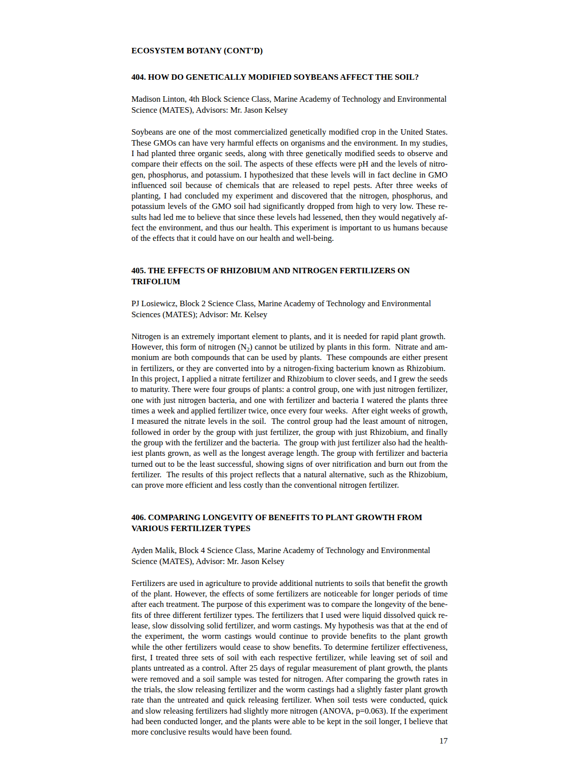ECOSYSTEM BOTANY (CONT’D)
404. How do genetically modified soybeans affect the soil?
Madison Linton, 4th Block Science Class, Marine Academy of Technology and Environmental Science (MATES), Advisors: Mr. Jason Kelsey
Soybeans are one of the most commercialized genetically modified crop in the United States. These GMOs can have very harmful effects on organisms and the environment. In my studies, I had planted three organic seeds, along with three genetically modified seeds to observe and compare their effects on the soil. The aspects of these effects were pH and the levels of nitrogen, phosphorus, and potassium. I hypothesized that these levels will in fact decline in GMO influenced soil because of chemicals that are released to repel pests. After three weeks of planting, I had concluded my experiment and discovered that the nitrogen, phosphorus, and potassium levels of the GMO soil had significantly dropped from high to very low. These results had led me to believe that since these levels had lessened, then they would negatively affect the environment, and thus our health. This experiment is important to us humans because of the effects that it could have on our health and well-being.
405. The effects of Rhizobium and nitrogen fertilizers on Trifolium
PJ Losiewicz, Block 2 Science Class, Marine Academy of Technology and Environmental Sciences (MATES); Advisor: Mr. Kelsey
Nitrogen is an extremely important element to plants, and it is needed for rapid plant growth. However, this form of nitrogen (N2) cannot be utilized by plants in this form. Nitrate and ammonium are both compounds that can be used by plants. These compounds are either present in fertilizers, or they are converted into by a nitrogen-fixing bacterium known as Rhizobium. In this project, I applied a nitrate fertilizer and Rhizobium to clover seeds, and I grew the seeds to maturity. There were four groups of plants: a control group, one with just nitrogen fertilizer, one with just nitrogen bacteria, and one with fertilizer and bacteria I watered the plants three times a week and applied fertilizer twice, once every four weeks. After eight weeks of growth, I measured the nitrate levels in the soil. The control group had the least amount of nitrogen, followed in order by the group with just fertilizer, the group with just Rhizobium, and finally the group with the fertilizer and the bacteria. The group with just fertilizer also had the healthiest plants grown, as well as the longest average length. The group with fertilizer and bacteria turned out to be the least successful, showing signs of over nitrification and burn out from the fertilizer. The results of this project reflects that a natural alternative, such as the Rhizobium, can prove more efficient and less costly than the conventional nitrogen fertilizer.
406. Comparing longevity of benefits to plant growth from various fertilizer types
Ayden Malik, Block 4 Science Class, Marine Academy of Technology and Environmental Science (MATES), Advisor: Mr. Jason Kelsey
Fertilizers are used in agriculture to provide additional nutrients to soils that benefit the growth of the plant. However, the effects of some fertilizers are noticeable for longer periods of time after each treatment. The purpose of this experiment was to compare the longevity of the benefits of three different fertilizer types. The fertilizers that I used were liquid dissolved quick release, slow dissolving solid fertilizer, and worm castings. My hypothesis was that at the end of the experiment, the worm castings would continue to provide benefits to the plant growth while the other fertilizers would cease to show benefits. To determine fertilizer effectiveness, first, I treated three sets of soil with each respective fertilizer, while leaving set of soil and plants untreated as a control. After 25 days of regular measurement of plant growth, the plants were removed and a soil sample was tested for nitrogen. After comparing the growth rates in the trials, the slow releasing fertilizer and the worm castings had a slightly faster plant growth rate than the untreated and quick releasing fertilizer. When soil tests were conducted, quick and slow releasing fertilizers had slightly more nitrogen (ANOVA, p=0.063). If the experiment had been conducted longer, and the plants were able to be kept in the soil longer, I believe that more conclusive results would have been found.
17